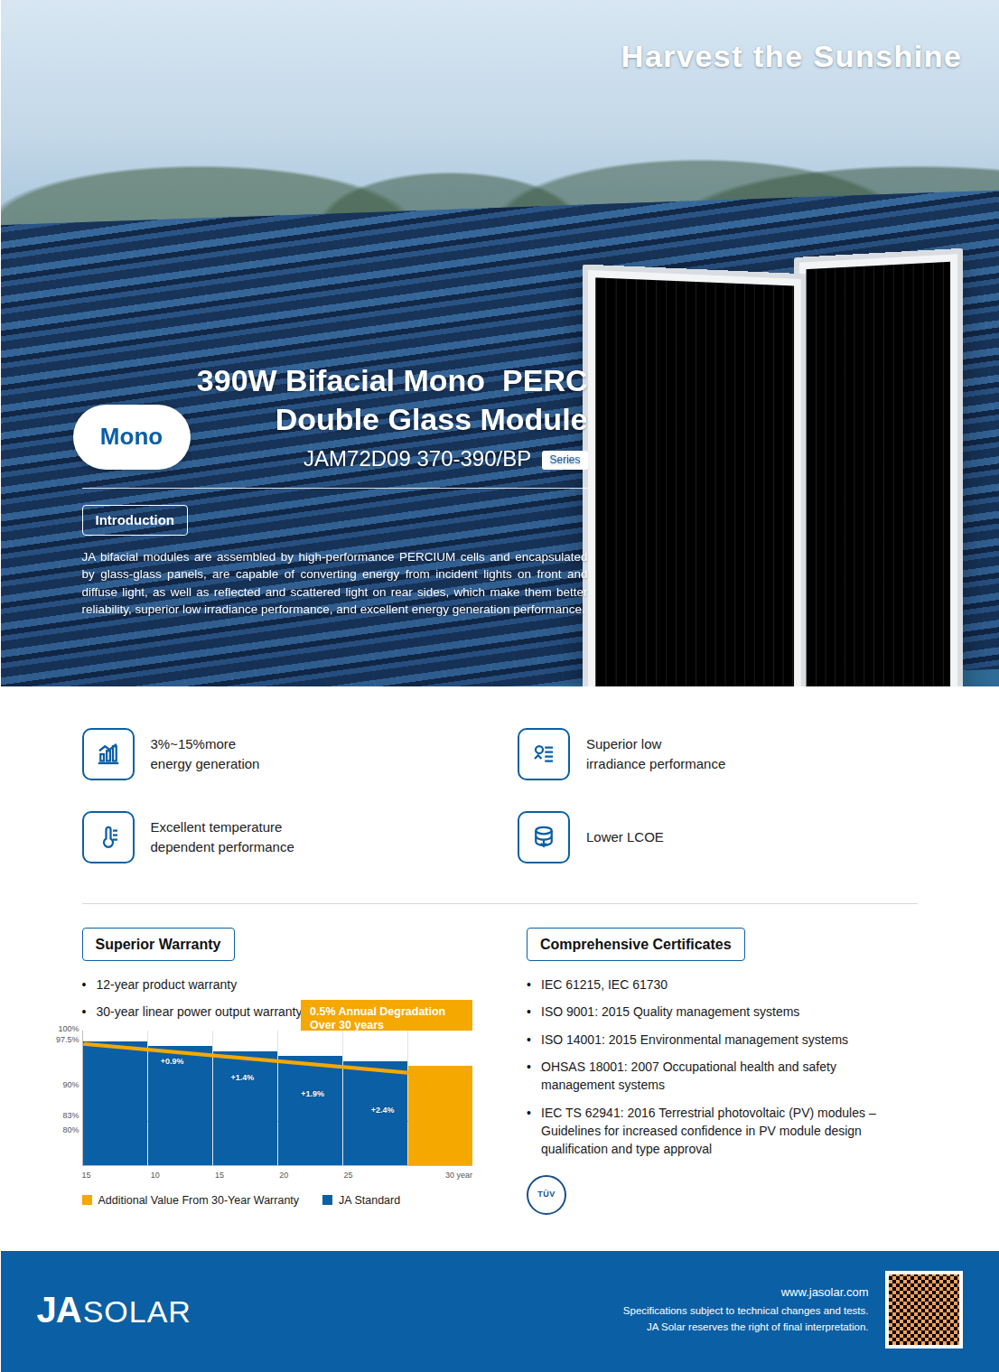Harvest the Sunshine
Mono
390W Bifacial Mono PERC
Double Glass Module
JAM72D09 370-390/BP Series
Introduction
JA bifacial modules are assembled by high-performance PERCIUM cells and encapsulated by glass-glass panels, are capable of converting energy from incident lights on front and diffuse light, as well as reflected and scattered light on rear sides, which make them better reliability, superior low irradiance performance, and excellent energy generation performance.
3%~15%more
energy generation
Superior low
irradiance performance
Excellent temperature
dependent performance
Lower LCOE
Superior Warranty
12-year product warranty
30-year linear power output warranty
0.5% Annual Degradation
Over 30 years
100% 97.5% 90% 83% 80%
+0.9% +1.4% +1.9% +2.4%
1 5 10 15 20 25 30 year
Additional Value From 30-Year Warranty JA Standard
Comprehensive Certificates
IEC 61215, IEC 61730
ISO 9001: 2015 Quality management systems
ISO 14001: 2015 Environmental management systems
OHSAS 18001: 2007 Occupational health and safety
management systems
IEC TS 62941: 2016 Terrestrial photovoltaic (PV) modules –
Guidelines for increased confidence in PV module design
qualification and type approval
TÜV
JA SOLAR
www.jasolar.com
Specifications subject to technical changes and tests.
JA Solar reserves the right of final interpretation.